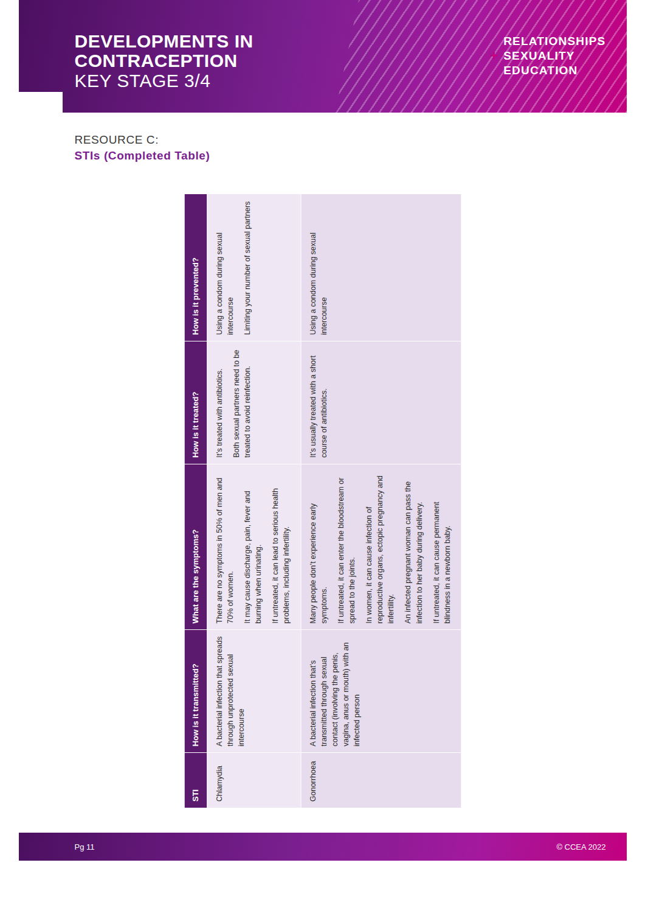DEVELOPMENTS IN CONTRACEPTION KEY STAGE 3/4
+ RELATIONSHIPS
SEXUALITY
EDUCATION
RESOURCE C: STIs (Completed Table)
| STI | How is it transmitted? | What are the symptoms? | How is it treated? | How is it prevented? |
| --- | --- | --- | --- | --- |
| Chlamydia | A bacterial infection that spreads through unprotected sexual intercourse | There are no symptoms in 50% of men and 70% of women. It may cause discharge, pain, fever and burning when urinating. If untreated, it can lead to serious health problems, including infertility. | It’s treated with antibiotics. Both sexual partners need to be treated to avoid reinfection. | Using a condom during sexual intercourse Limiting your number of sexual partners |
| Gonorrhoea | A bacterial infection that’s transmitted through sexual contact (involving the penis, vagina, anus or mouth) with an infected person | Many people don’t experience early symptoms. If untreated, it can enter the bloodstream or spread to the joints. In women, it can cause infection of reproductive organs, ectopic pregnancy and infertility. An infected pregnant woman can pass the infection to her baby during delivery. If untreated, it can cause permanent blindness in a newborn baby. | It’s usually treated with a short course of antibiotics. | Using a condom during sexual intercourse |
Pg 11 © CCEA 2022